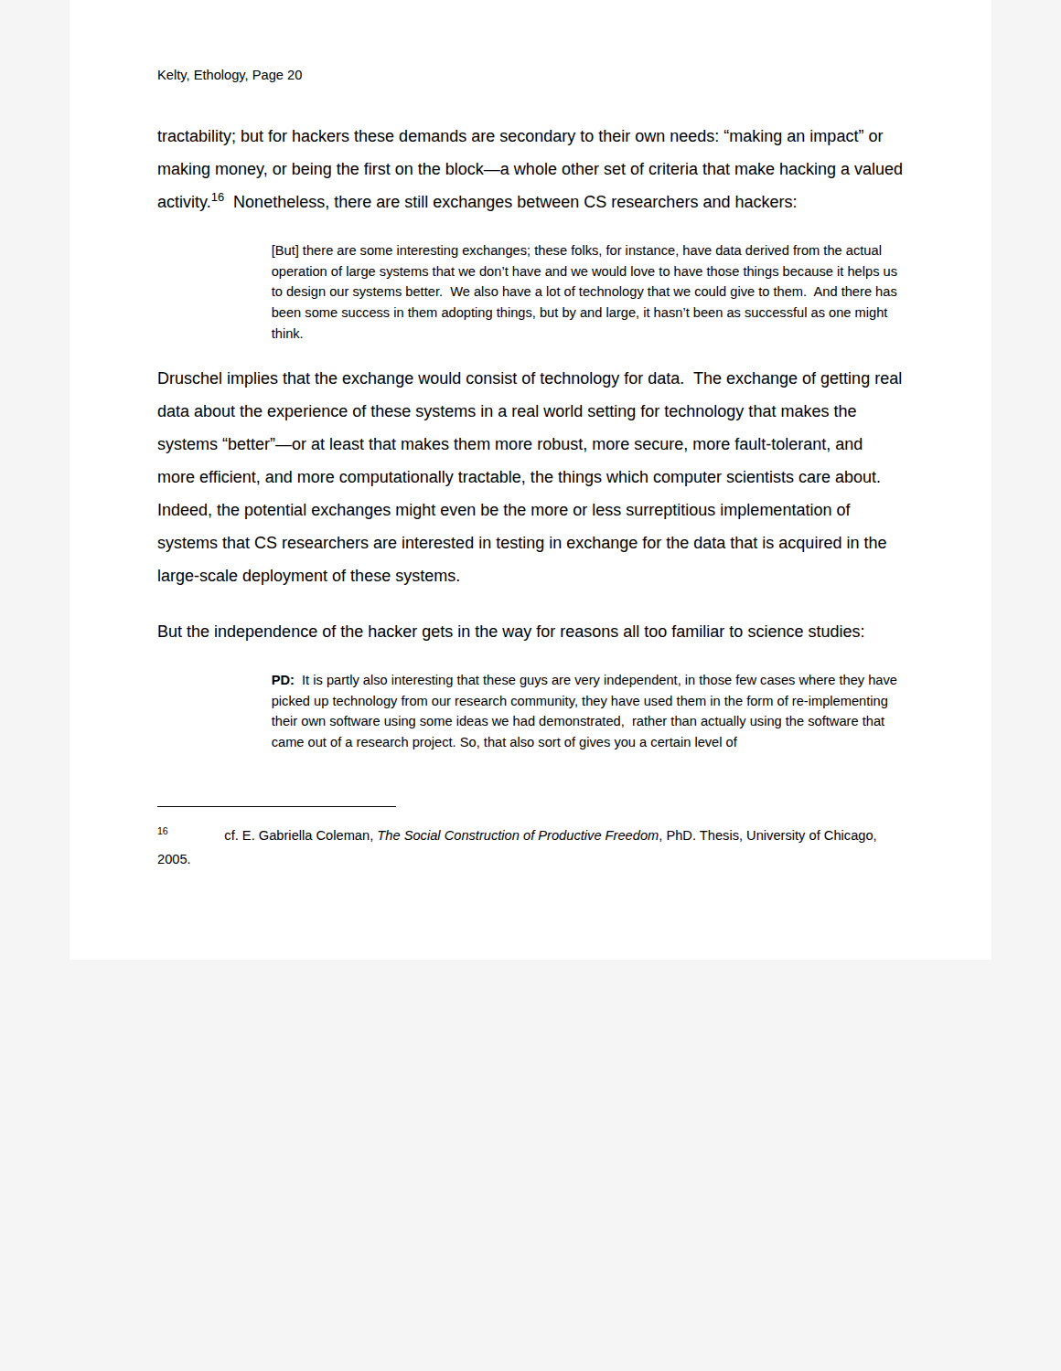Kelty, Ethology, Page 20
tractability; but for hackers these demands are secondary to their own needs: “making an impact” or making money, or being the first on the block—a whole other set of criteria that make hacking a valued activity.16 Nonetheless, there are still exchanges between CS researchers and hackers:
[But] there are some interesting exchanges; these folks, for instance, have data derived from the actual operation of large systems that we don’t have and we would love to have those things because it helps us to design our systems better. We also have a lot of technology that we could give to them. And there has been some success in them adopting things, but by and large, it hasn’t been as successful as one might think.
Druschel implies that the exchange would consist of technology for data. The exchange of getting real data about the experience of these systems in a real world setting for technology that makes the systems “better”—or at least that makes them more robust, more secure, more fault-tolerant, and more efficient, and more computationally tractable, the things which computer scientists care about. Indeed, the potential exchanges might even be the more or less surreptitious implementation of systems that CS researchers are interested in testing in exchange for the data that is acquired in the large-scale deployment of these systems.
But the independence of the hacker gets in the way for reasons all too familiar to science studies:
PD: It is partly also interesting that these guys are very independent, in those few cases where they have picked up technology from our research community, they have used them in the form of re-implementing their own software using some ideas we had demonstrated, rather than actually using the software that came out of a research project. So, that also sort of gives you a certain level of
16 cf. E. Gabriella Coleman, The Social Construction of Productive Freedom, PhD. Thesis, University of Chicago, 2005.